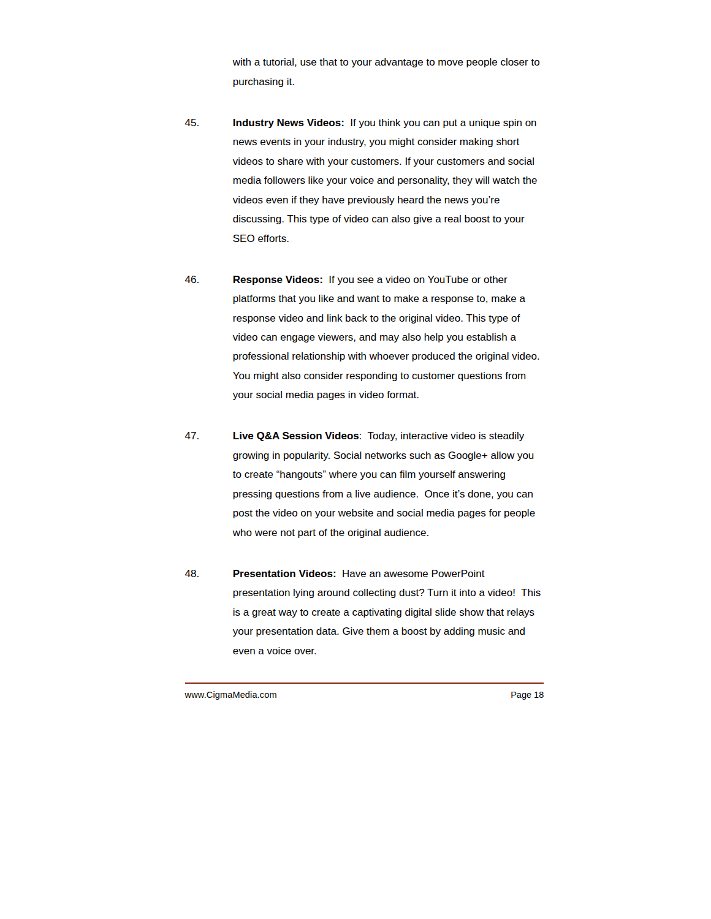with a tutorial, use that to your advantage to move people closer to purchasing it.
45. Industry News Videos: If you think you can put a unique spin on news events in your industry, you might consider making short videos to share with your customers. If your customers and social media followers like your voice and personality, they will watch the videos even if they have previously heard the news you’re discussing. This type of video can also give a real boost to your SEO efforts.
46. Response Videos: If you see a video on YouTube or other platforms that you like and want to make a response to, make a response video and link back to the original video. This type of video can engage viewers, and may also help you establish a professional relationship with whoever produced the original video. You might also consider responding to customer questions from your social media pages in video format.
47. Live Q&A Session Videos: Today, interactive video is steadily growing in popularity. Social networks such as Google+ allow you to create “hangouts” where you can film yourself answering pressing questions from a live audience. Once it’s done, you can post the video on your website and social media pages for people who were not part of the original audience.
48. Presentation Videos: Have an awesome PowerPoint presentation lying around collecting dust? Turn it into a video! This is a great way to create a captivating digital slide show that relays your presentation data. Give them a boost by adding music and even a voice over.
www.CigmaMedia.com Page 18